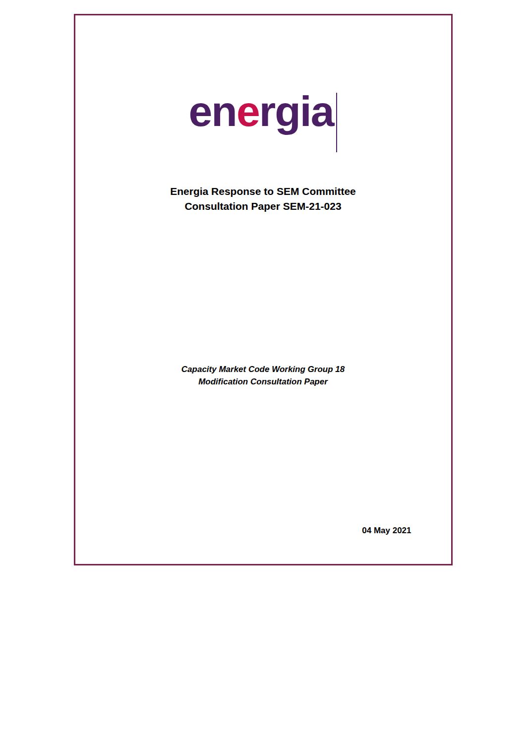energia
Energia Response to SEM Committee
Consultation Paper SEM-21-023
Capacity Market Code Working Group 18
Modification Consultation Paper
04 May 2021